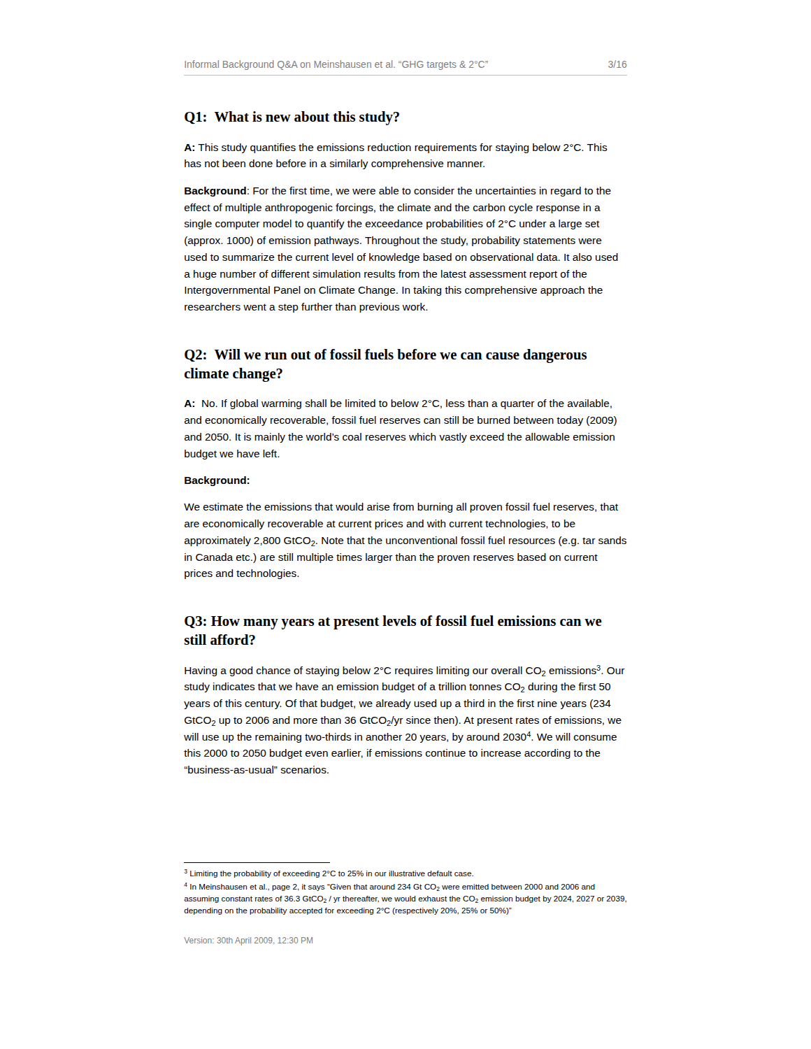Informal Background Q&A on Meinshausen et al. “GHG targets & 2°C” 3/16
Q1: What is new about this study?
A: This study quantifies the emissions reduction requirements for staying below 2°C. This has not been done before in a similarly comprehensive manner.
Background: For the first time, we were able to consider the uncertainties in regard to the effect of multiple anthropogenic forcings, the climate and the carbon cycle response in a single computer model to quantify the exceedance probabilities of 2°C under a large set (approx. 1000) of emission pathways. Throughout the study, probability statements were used to summarize the current level of knowledge based on observational data. It also used a huge number of different simulation results from the latest assessment report of the Intergovernmental Panel on Climate Change. In taking this comprehensive approach the researchers went a step further than previous work.
Q2: Will we run out of fossil fuels before we can cause dangerous climate change?
A: No. If global warming shall be limited to below 2°C, less than a quarter of the available, and economically recoverable, fossil fuel reserves can still be burned between today (2009) and 2050. It is mainly the world’s coal reserves which vastly exceed the allowable emission budget we have left.
Background:
We estimate the emissions that would arise from burning all proven fossil fuel reserves, that are economically recoverable at current prices and with current technologies, to be approximately 2,800 GtCO2. Note that the unconventional fossil fuel resources (e.g. tar sands in Canada etc.) are still multiple times larger than the proven reserves based on current prices and technologies.
Q3: How many years at present levels of fossil fuel emissions can we still afford?
Having a good chance of staying below 2°C requires limiting our overall CO2 emissions3. Our study indicates that we have an emission budget of a trillion tonnes CO2 during the first 50 years of this century. Of that budget, we already used up a third in the first nine years (234 GtCO2 up to 2006 and more than 36 GtCO2/yr since then). At present rates of emissions, we will use up the remaining two-thirds in another 20 years, by around 20304. We will consume this 2000 to 2050 budget even earlier, if emissions continue to increase according to the “business-as-usual” scenarios.
3 Limiting the probability of exceeding 2°C to 25% in our illustrative default case.
4 In Meinshausen et al., page 2, it says “Given that around 234 Gt CO2 were emitted between 2000 and 2006 and assuming constant rates of 36.3 GtCO2 / yr thereafter, we would exhaust the CO2 emission budget by 2024, 2027 or 2039, depending on the probability accepted for exceeding 2°C (respectively 20%, 25% or 50%)”
Version: 30th April 2009, 12:30 PM